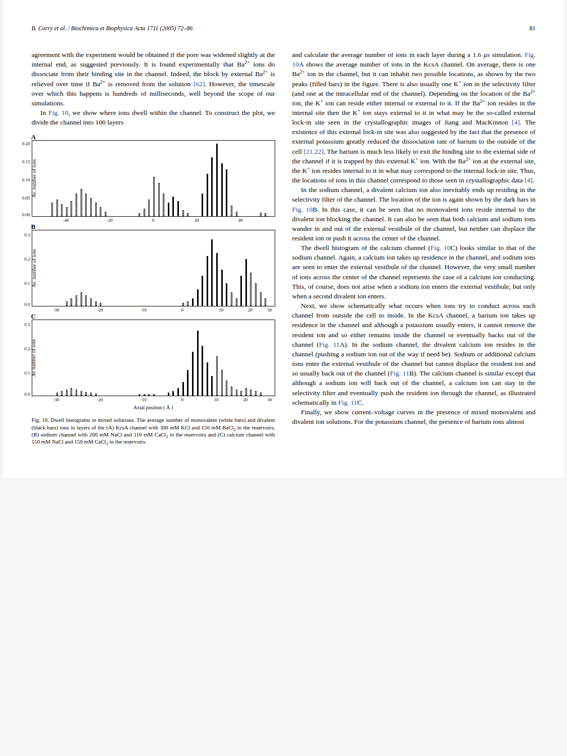B. Corry et al. / Biochimica et Biophysica Acta 1711 (2005) 72–86 81
agreement with the experiment would be obtained if the pore was widened slightly at the internal end, as suggested previously. It is found experimentally that Ba2+ ions do dissociate from their binding site in the channel. Indeed, the block by external Ba2+ is relieved over time if Ba2+ is removed from the solution [62]. However, the timescale over which this happens is hundreds of milliseconds, well beyond the scope of our simulations.
In Fig. 10, we show where ions dwell within the channel. To construct the plot, we divide the channel into 100 layers
A Av. number of ions 0.20 0.15 0.10 0.05 0.00
-40 -20 0 20 40
B Av. number of ions 0.3 0.2 0.1 0.0
-30 -20 -10 0 10 20 30
C Av number of ions 0.3 0.2 0.1 0.0
-30 -20 -10 0 10 20 30
Axial position ( Å )
Fig. 10. Dwell histograms in mixed solutions. The average number of monovalent (white bars) and divalent (black bars) ions in layers of the (A) KcsA channel with 300 mM KCl and 150 mM BaCl2 in the reservoirs, (B) sodium channel with 200 mM NaCl and 110 mM CaCl2 in the reservoirs and (C) calcium channel with 150 mM NaCl and 150 mM CaCl2 in the reservoirs.
and calculate the average number of ions in each layer during a 1.6 μs simulation. Fig. 10 A shows the average number of ions in the KcsA channel. On average, there is one Ba2+ ion in the channel, but it can inhabit two possible locations, as shown by the two peaks (filled bars) in the figure. There is also usually one K+ ion in the selectivity filter (and one at the intracellular end of the channel). Depending on the location of the Ba2+ ion, the K+ ion can reside either internal or external to it. If the Ba2+ ion resides in the internal site then the K+ ion stays external to it in what may be the so-called external lock-in site seen in the crystallographic images of Jiang and MacKinnon [4]. The existence of this external lock-in site was also suggested by the fact that the presence of external potassium greatly reduced the dissociation rate of barium to the outside of the cell [21,22]. The barium is much less likely to exit the binding site to the external side of the channel if it is trapped by this external K+ ion. With the Ba2+ ion at the external site, the K+ ion resides internal to it in what may correspond to the internal lock-in site. Thus, the locations of ions in this channel correspond to those seen in crystallographic data [4].
In the sodium channel, a divalent calcium ion also inevitably ends up residing in the selectivity filter of the channel. The location of the ion is again shown by the dark bars in Fig. 10 B. In this case, it can be seen that no monovalent ions reside internal to the divalent ion blocking the channel. It can also be seen that both calcium and sodium ions wander in and out of the external vestibule of the channel, but neither can displace the resident ion or push it across the center of the channel.
The dwell histogram of the calcium channel (Fig. 10 C) looks similar to that of the sodium channel. Again, a calcium ion takes up residence in the channel, and sodium ions are seen to enter the external vestibule of the channel. However, the very small number of ions across the center of the channel represents the case of a calcium ion conducting. This, of course, does not arise when a sodium ion enters the external vestibule, but only when a second divalent ion enters.
Next, we show schematically what occurs when ions try to conduct across each channel from outside the cell to inside. In the KcsA channel, a barium ion takes up residence in the channel and although a potassium usually enters, it cannot remove the resident ion and so either remains inside the channel or eventually backs out of the channel (Fig. 11 A). In the sodium channel, the divalent calcium ion resides in the channel (pushing a sodium ion out of the way if need be). Sodium or additional calcium ions enter the external vestibule of the channel but cannot displace the resident ion and so usually back out of the channel (Fig. 11 B). The calcium channel is similar except that although a sodium ion will back out of the channel, a calcium ion can stay in the selectivity filter and eventually push the resident ion through the channel, as illustrated schematically in Fig. 11 C.
Finally, we show current–voltage curves in the presence of mixed monovalent and divalent ion solutions. For the potassium channel, the presence of barium ions almost